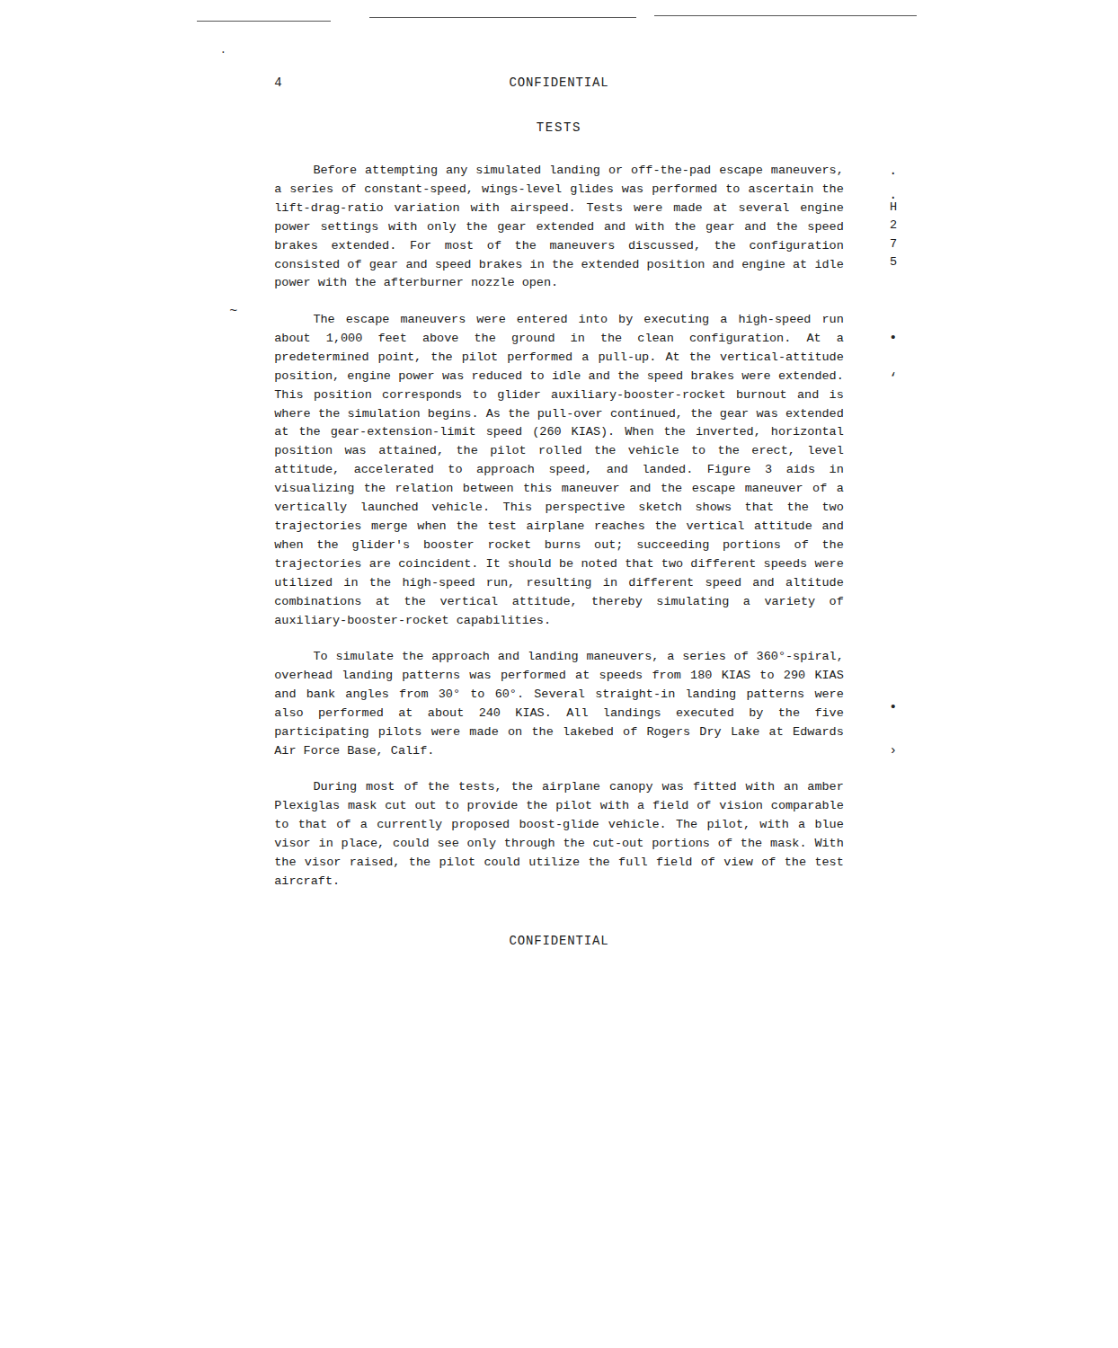·
4
CONFIDENTIAL
TESTS
.
.
~
Before attempting any simulated landing or off-the-pad escape maneuvers, a series of constant-speed, wings-level glides was performed to ascertain the lift-drag-ratio variation with airspeed. Tests were made at several engine power settings with only the gear extended and with the gear and the speed brakes extended. For most of the maneuvers discussed, the configuration consisted of gear and speed brakes in the extended position and engine at idle power with the afterburner nozzle open.
H
2
7
5
•
‘
The escape maneuvers were entered into by executing a high-speed run about 1,000 feet above the ground in the clean configuration. At a predetermined point, the pilot performed a pull-up. At the vertical-attitude position, engine power was reduced to idle and the speed brakes were extended. This position corresponds to glider auxiliary-booster-rocket burnout and is where the simulation begins. As the pull-over continued, the gear was extended at the gear-extension-limit speed (260 KIAS). When the inverted, horizontal position was attained, the pilot rolled the vehicle to the erect, level attitude, accelerated to approach speed, and landed. Figure 3 aids in visualizing the relation between this maneuver and the escape maneuver of a vertically launched vehicle. This perspective sketch shows that the two trajectories merge when the test airplane reaches the vertical attitude and when the glider's booster rocket burns out; succeeding portions of the trajectories are coincident. It should be noted that two different speeds were utilized in the high-speed run, resulting in different speed and altitude combinations at the vertical attitude, thereby simulating a variety of auxiliary-booster-rocket capabilities.
To simulate the approach and landing maneuvers, a series of 360°-spiral, overhead landing patterns was performed at speeds from 180 KIAS to 290 KIAS and bank angles from 30° to 60°. Several straight-in landing patterns were also performed at about 240 KIAS. All landings executed by the five participating pilots were made on the lakebed of Rogers Dry Lake at Edwards Air Force Base, Calif.
•
›
During most of the tests, the airplane canopy was fitted with an amber Plexiglas mask cut out to provide the pilot with a field of vision comparable to that of a currently proposed boost-glide vehicle. The pilot, with a blue visor in place, could see only through the cut-out portions of the mask. With the visor raised, the pilot could utilize the full field of view of the test aircraft.
CONFIDENTIAL